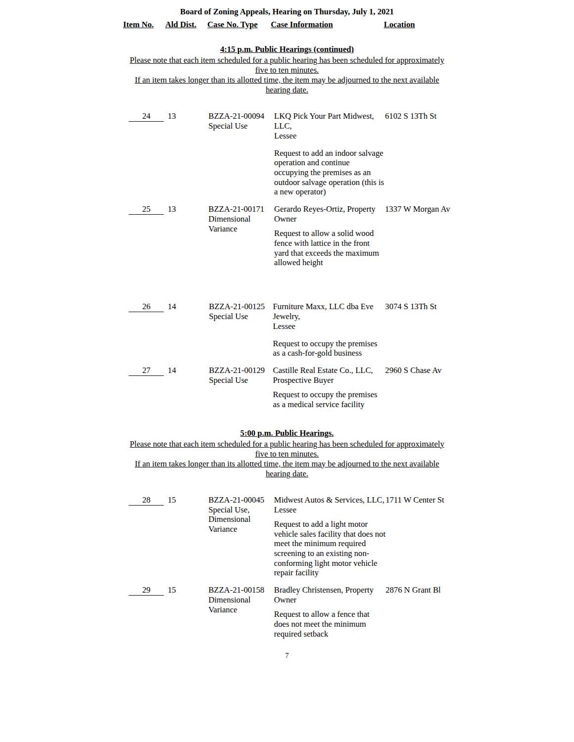Board of Zoning Appeals, Hearing on Thursday, July 1, 2021
| Item No. | Ald Dist. | Case No. Type | Case Information | Location |
4:15 p.m. Public Hearings (continued)
Please note that each item scheduled for a public hearing has been scheduled for approximately five to ten minutes. If an item takes longer than its allotted time, the item may be adjourned to the next available hearing date.
| 24 | 13 | BZZA-21-00094 Special Use | LKQ Pick Your Part Midwest, LLC, Lessee Request to add an indoor salvage operation and continue occupying the premises as an outdoor salvage operation (this is a new operator) | 6102 S 13Th St |
| 25 | 13 | BZZA-21-00171 Dimensional Variance | Gerardo Reyes-Ortiz, Property Owner Request to allow a solid wood fence with lattice in the front yard that exceeds the maximum allowed height | 1337 W Morgan Av |
| 26 | 14 | BZZA-21-00125 Special Use | Furniture Maxx, LLC dba Eve Jewelry, Lessee Request to occupy the premises as a cash-for-gold business | 3074 S 13Th St |
| 27 | 14 | BZZA-21-00129 Special Use | Castille Real Estate Co., LLC, Prospective Buyer Request to occupy the premises as a medical service facility | 2960 S Chase Av |
5:00 p.m. Public Hearings.
Please note that each item scheduled for a public hearing has been scheduled for approximately five to ten minutes. If an item takes longer than its allotted time, the item may be adjourned to the next available hearing date.
| 28 | 15 | BZZA-21-00045 Special Use, Dimensional Variance | Midwest Autos & Services, LLC, Lessee Request to add a light motor vehicle sales facility that does not meet the minimum required screening to an existing non-conforming light motor vehicle repair facility | 1711 W Center St |
| 29 | 15 | BZZA-21-00158 Dimensional Variance | Bradley Christensen, Property Owner Request to allow a fence that does not meet the minimum required setback | 2876 N Grant Bl |
7